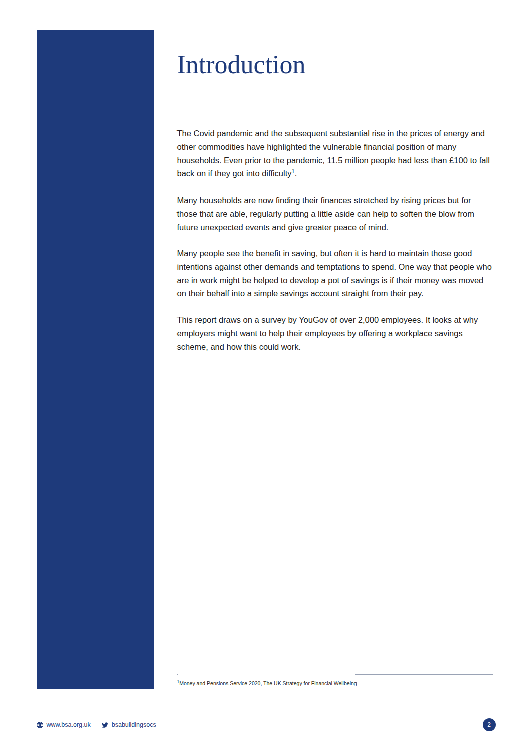Introduction
The Covid pandemic and the subsequent substantial rise in the prices of energy and other commodities have highlighted the vulnerable financial position of many households. Even prior to the pandemic, 11.5 million people had less than £100 to fall back on if they got into difficulty1.
Many households are now finding their finances stretched by rising prices but for those that are able, regularly putting a little aside can help to soften the blow from future unexpected events and give greater peace of mind.
Many people see the benefit in saving, but often it is hard to maintain those good intentions against other demands and temptations to spend. One way that people who are in work might be helped to develop a pot of savings is if their money was moved on their behalf into a simple savings account straight from their pay.
This report draws on a survey by YouGov of over 2,000 employees. It looks at why employers might want to help their employees by offering a workplace savings scheme, and how this could work.
1Money and Pensions Service 2020, The UK Strategy for Financial Wellbeing
www.bsa.org.uk bsabuildingsocs
2